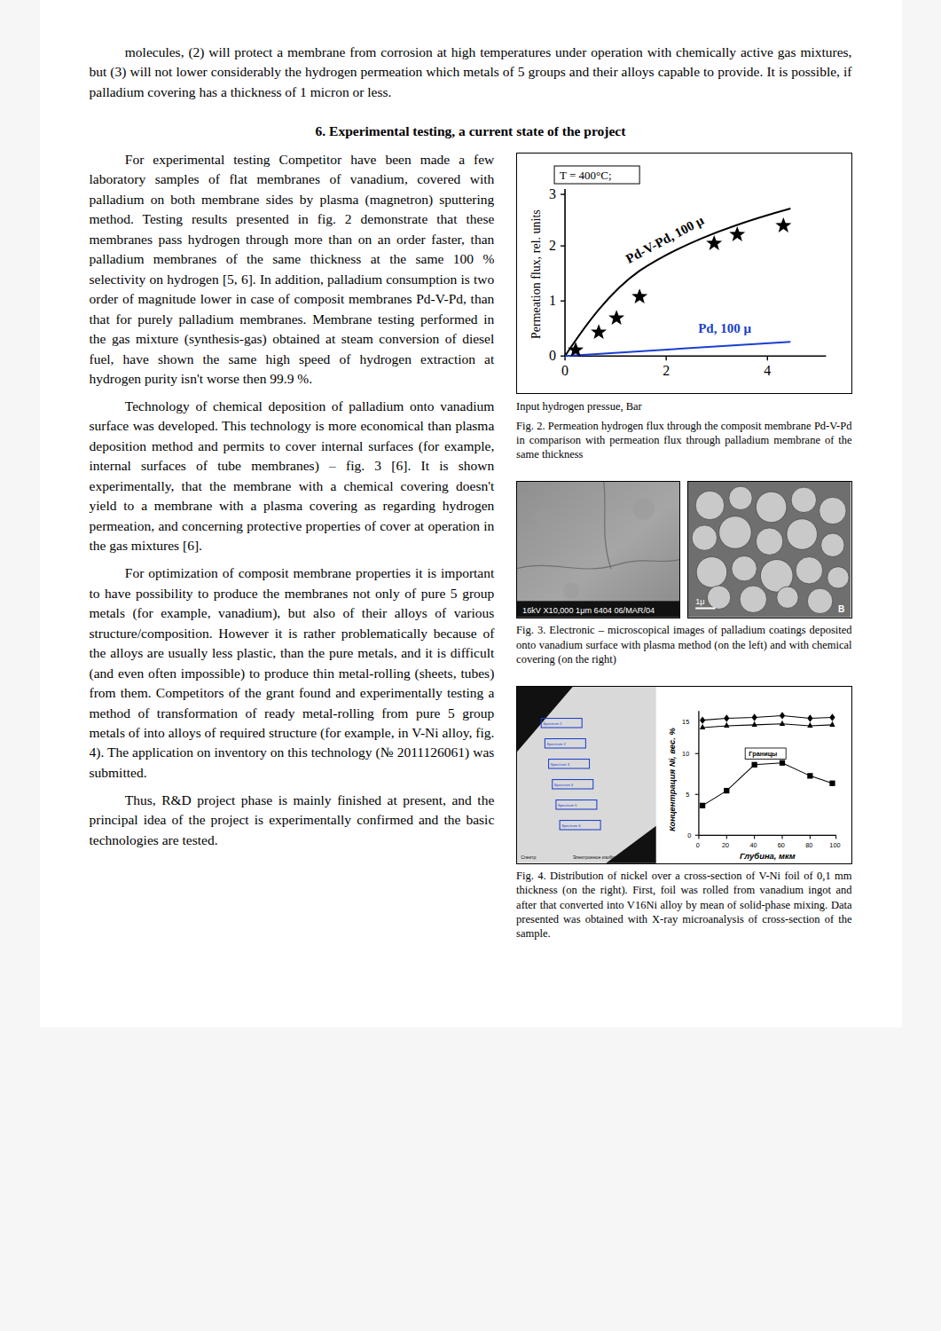molecules, (2) will protect a membrane from corrosion at high temperatures under operation with chemically active gas mixtures, but (3) will not lower considerably the hydrogen permeation which metals of 5 groups and their alloys capable to provide. It is possible, if palladium covering has a thickness of 1 micron or less.
6. Experimental testing, a current state of the project
T = 400°C; 0 1 2 3 0 2 4 Permeation flux, rel. units Pd-V-Pd, 100 μ Pd, 100 μ
Input hydrogen pressue, Bar
Fig. 2. Permeation hydrogen flux through the composit membrane Pd-V-Pd in comparison with permeation flux through palladium membrane of the same thickness
16kV X10,000 1μm 6404 06/MAR/04
1μ B
Fig. 3. Electronic – microscopical images of palladium coatings deposited onto vanadium surface with plasma method (on the left) and with chemical covering (on the right)
Spectrum 1 Spectrum 2 Spectrum 3 Spectrum 4 Spectrum 5 Spectrum 6 Спектр Электронное изображение 0 5 10 15 0 20 40 60 80 100 Концентрация Ni, вес. % Глубина, мкм Границы
Fig. 4. Distribution of nickel over a cross-section of V-Ni foil of 0,1 mm thickness (on the right). First, foil was rolled from vanadium ingot and after that converted into V16Ni alloy by mean of solid-phase mixing. Data presented was obtained with X-ray microanalysis of cross-section of the sample.
For experimental testing Competitor have been made a few laboratory samples of flat membranes of vanadium, covered with palladium on both membrane sides by plasma (magnetron) sputtering method. Testing results presented in fig. 2 demonstrate that these membranes pass hydrogen through more than on an order faster, than palladium membranes of the same thickness at the same 100 % selectivity on hydrogen [5, 6]. In addition, palladium consumption is two order of magnitude lower in case of composit membranes Pd-V-Pd, than that for purely palladium membranes. Membrane testing performed in the gas mixture (synthesis-gas) obtained at steam conversion of diesel fuel, have shown the same high speed of hydrogen extraction at hydrogen purity isn't worse then 99.9 %.
Technology of chemical deposition of palladium onto vanadium surface was developed. This technology is more economical than plasma deposition method and permits to cover internal surfaces (for example, internal surfaces of tube membranes) – fig. 3 [6]. It is shown experimentally, that the membrane with a chemical covering doesn't yield to a membrane with a plasma covering as regarding hydrogen permeation, and concerning protective properties of cover at operation in the gas mixtures [6].
For optimization of composit membrane properties it is important to have possibility to produce the membranes not only of pure 5 group metals (for example, vanadium), but also of their alloys of various structure/composition. However it is rather problematically because of the alloys are usually less plastic, than the pure metals, and it is difficult (and even often impossible) to produce thin metal-rolling (sheets, tubes) from them. Competitors of the grant found and experimentally testing a method of transformation of ready metal-rolling from pure 5 group metals of into alloys of required structure (for example, in V-Ni alloy, fig. 4). The application on inventory on this technology (№ 2011126061) was submitted.
Thus, R&D project phase is mainly finished at present, and the principal idea of the project is experimentally confirmed and the basic technologies are tested.